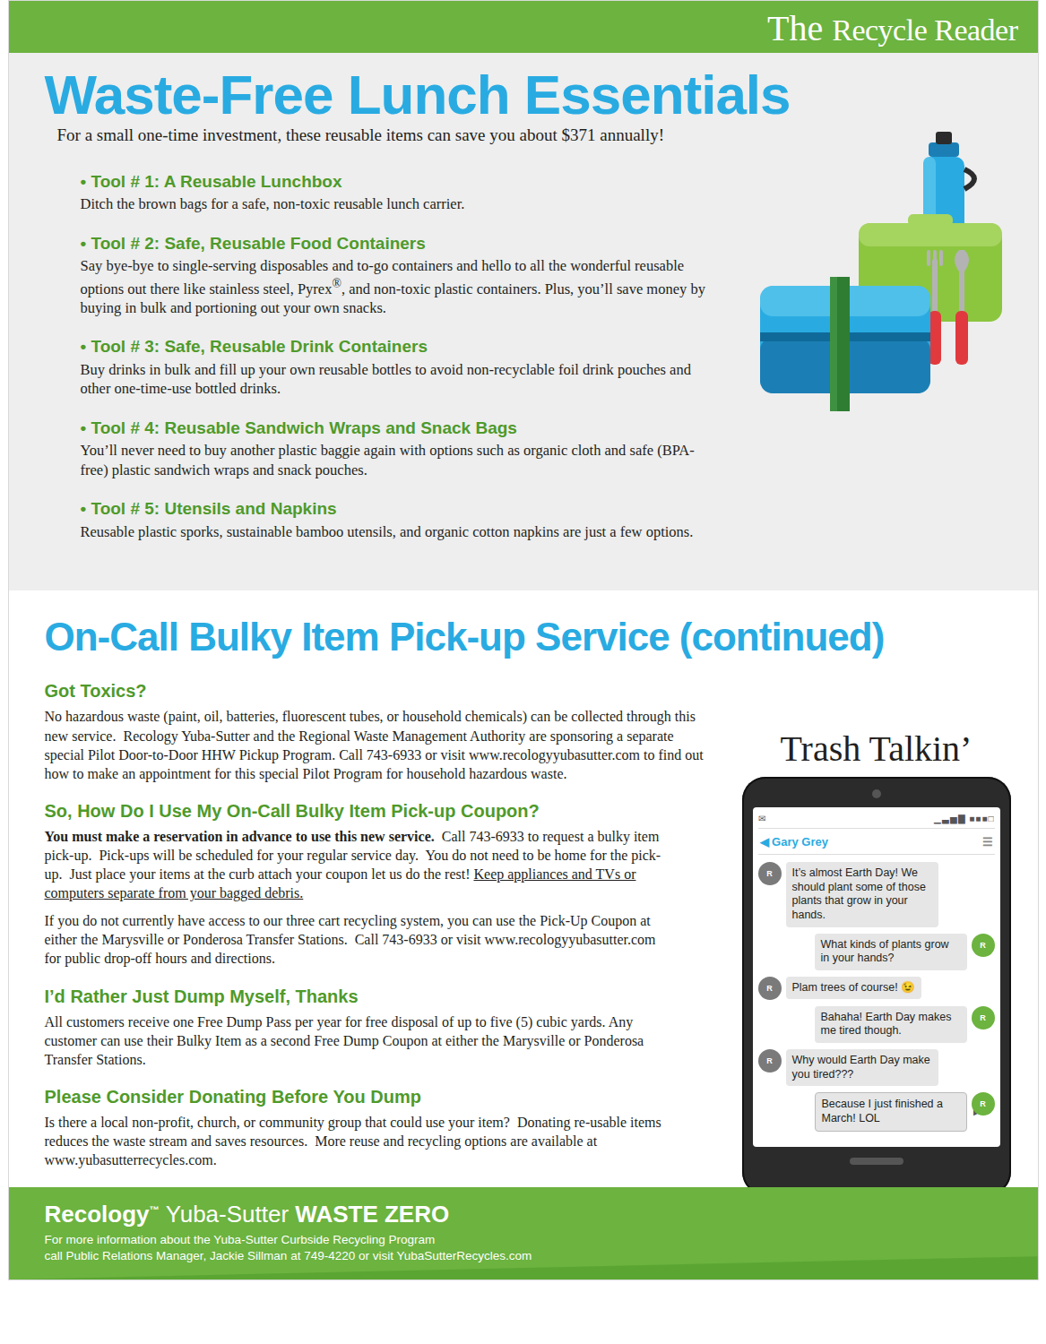The Recycle Reader
Waste-Free Lunch Essentials
For a small one-time investment, these reusable items can save you about $371 annually!
• Tool # 1: A Reusable Lunchbox
Ditch the brown bags for a safe, non-toxic reusable lunch carrier.
• Tool # 2: Safe, Reusable Food Containers
Say bye-bye to single-serving disposables and to-go containers and hello to all the wonderful reusable options out there like stainless steel, Pyrex®, and non-toxic plastic containers. Plus, you’ll save money by buying in bulk and portioning out your own snacks.
• Tool # 3: Safe, Reusable Drink Containers
Buy drinks in bulk and fill up your own reusable bottles to avoid non-recyclable foil drink pouches and other one-time-use bottled drinks.
• Tool # 4: Reusable Sandwich Wraps and Snack Bags
You’ll never need to buy another plastic baggie again with options such as organic cloth and safe (BPA-free) plastic sandwich wraps and snack pouches.
• Tool # 5: Utensils and Napkins
Reusable plastic sporks, sustainable bamboo utensils, and organic cotton napkins are just a few options.
On-Call Bulky Item Pick-up Service (continued)
Got Toxics?
No hazardous waste (paint, oil, batteries, fluorescent tubes, or household chemicals) can be collected through this new service. Recology Yuba-Sutter and the Regional Waste Management Authority are sponsoring a separate special Pilot Door-to-Door HHW Pickup Program. Call 743-6933 or visit www.recologyyubasutter.com to find out how to make an appointment for this special Pilot Program for household hazardous waste.
So, How Do I Use My On-Call Bulky Item Pick-up Coupon?
You must make a reservation in advance to use this new service. Call 743-6933 to request a bulky item pick-up. Pick-ups will be scheduled for your regular service day. You do not need to be home for the pick-up. Just place your items at the curb attach your coupon let us do the rest! Keep appliances and TVs or computers separate from your bagged debris.
If you do not currently have access to our three cart recycling system, you can use the Pick-Up Coupon at either the Marysville or Ponderosa Transfer Stations. Call 743-6933 or visit www.recologyyubasutter.com for public drop-off hours and directions.
I’d Rather Just Dump Myself, Thanks
All customers receive one Free Dump Pass per year for free disposal of up to five (5) cubic yards. Any customer can use their Bulky Item as a second Free Dump Coupon at either the Marysville or Ponderosa Transfer Stations.
Please Consider Donating Before You Dump
Is there a local non-profit, church, or community group that could use your item? Donating re-usable items reduces the waste stream and saves resources. More reuse and recycling options are available at www.yubasutterrecycles.com.
Trash Talkin’
✉ ▁▃▅▇ ■■■□
◀ Gary Grey ☰
It’s almost Earth Day! We should plant some of those plants that grow in your hands.
What kinds of plants grow in your hands?
Plam trees of course! 😉
Bahaha! Earth Day makes me tired though.
Why would Earth Day make you tired???
Because I just finished a March! LOL
Recology™ Yuba-Sutter WASTE ZERO
For more information about the Yuba-Sutter Curbside Recycling Program
call Public Relations Manager, Jackie Sillman at 749-4220 or visit YubaSutterRecycles.com